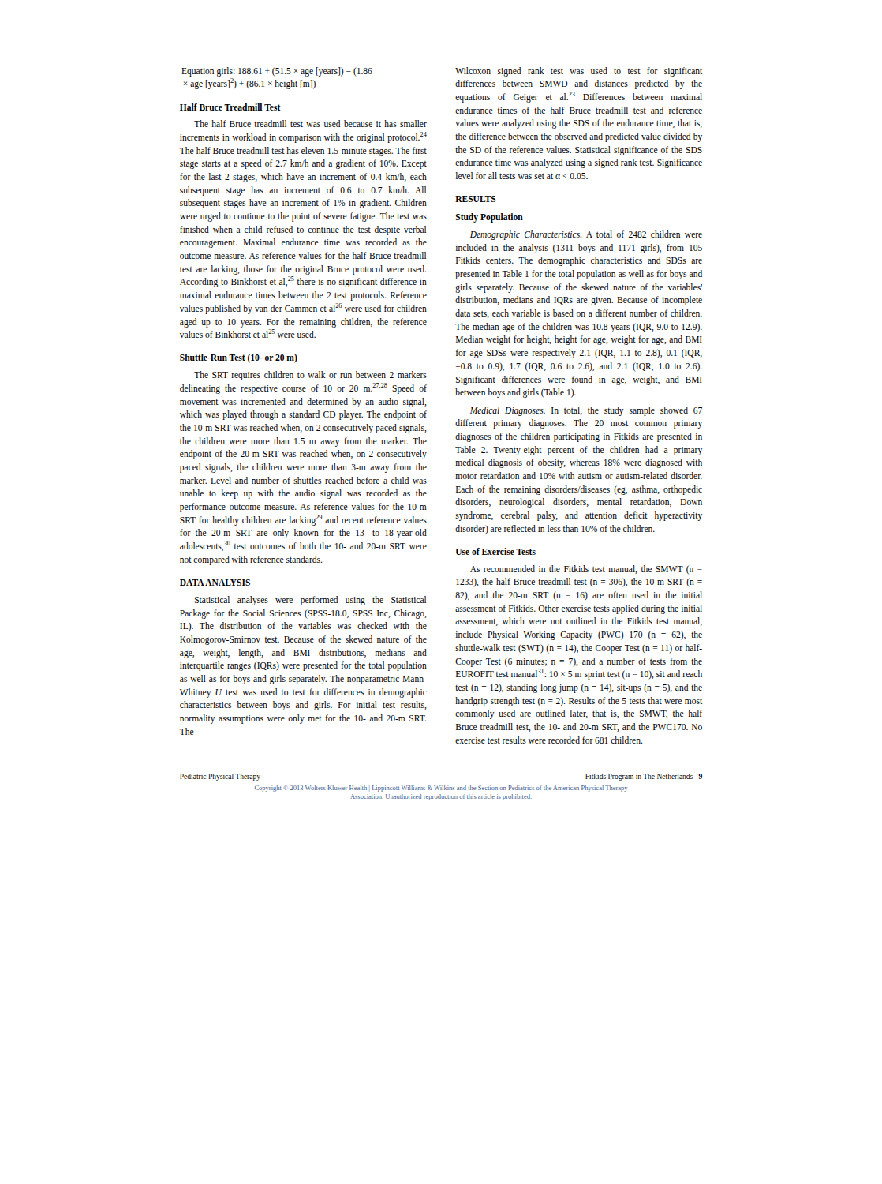Equation girls: 188.61 + (51.5 × age [years]) − (1.86 × age [years]2) + (86.1 × height [m])
Half Bruce Treadmill Test
The half Bruce treadmill test was used because it has smaller increments in workload in comparison with the original protocol.24 The half Bruce treadmill test has eleven 1.5-minute stages. The first stage starts at a speed of 2.7 km/h and a gradient of 10%. Except for the last 2 stages, which have an increment of 0.4 km/h, each subsequent stage has an increment of 0.6 to 0.7 km/h. All subsequent stages have an increment of 1% in gradient. Children were urged to continue to the point of severe fatigue. The test was finished when a child refused to continue the test despite verbal encouragement. Maximal endurance time was recorded as the outcome measure. As reference values for the half Bruce treadmill test are lacking, those for the original Bruce protocol were used. According to Binkhorst et al,25 there is no significant difference in maximal endurance times between the 2 test protocols. Reference values published by van der Cammen et al26 were used for children aged up to 10 years. For the remaining children, the reference values of Binkhorst et al25 were used.
Shuttle-Run Test (10- or 20 m)
The SRT requires children to walk or run between 2 markers delineating the respective course of 10 or 20 m.27,28 Speed of movement was incremented and determined by an audio signal, which was played through a standard CD player. The endpoint of the 10-m SRT was reached when, on 2 consecutively paced signals, the children were more than 1.5 m away from the marker. The endpoint of the 20-m SRT was reached when, on 2 consecutively paced signals, the children were more than 3-m away from the marker. Level and number of shuttles reached before a child was unable to keep up with the audio signal was recorded as the performance outcome measure. As reference values for the 10-m SRT for healthy children are lacking29 and recent reference values for the 20-m SRT are only known for the 13- to 18-year-old adolescents,30 test outcomes of both the 10- and 20-m SRT were not compared with reference standards.
DATA ANALYSIS
Statistical analyses were performed using the Statistical Package for the Social Sciences (SPSS-18.0, SPSS Inc, Chicago, IL). The distribution of the variables was checked with the Kolmogorov-Smirnov test. Because of the skewed nature of the age, weight, length, and BMI distributions, medians and interquartile ranges (IQRs) were presented for the total population as well as for boys and girls separately. The nonparametric Mann-Whitney U test was used to test for differences in demographic characteristics between boys and girls. For initial test results, normality assumptions were only met for the 10- and 20-m SRT. The
Wilcoxon signed rank test was used to test for significant differences between SMWD and distances predicted by the equations of Geiger et al.23 Differences between maximal endurance times of the half Bruce treadmill test and reference values were analyzed using the SDS of the endurance time, that is, the difference between the observed and predicted value divided by the SD of the reference values. Statistical significance of the SDS endurance time was analyzed using a signed rank test. Significance level for all tests was set at α < 0.05.
RESULTS
Study Population
Demographic Characteristics. A total of 2482 children were included in the analysis (1311 boys and 1171 girls), from 105 Fitkids centers. The demographic characteristics and SDSs are presented in Table 1 for the total population as well as for boys and girls separately. Because of the skewed nature of the variables' distribution, medians and IQRs are given. Because of incomplete data sets, each variable is based on a different number of children. The median age of the children was 10.8 years (IQR, 9.0 to 12.9). Median weight for height, height for age, weight for age, and BMI for age SDSs were respectively 2.1 (IQR, 1.1 to 2.8), 0.1 (IQR, −0.8 to 0.9), 1.7 (IQR, 0.6 to 2.6), and 2.1 (IQR, 1.0 to 2.6). Significant differences were found in age, weight, and BMI between boys and girls (Table 1).
Medical Diagnoses. In total, the study sample showed 67 different primary diagnoses. The 20 most common primary diagnoses of the children participating in Fitkids are presented in Table 2. Twenty-eight percent of the children had a primary medical diagnosis of obesity, whereas 18% were diagnosed with motor retardation and 10% with autism or autism-related disorder. Each of the remaining disorders/diseases (eg, asthma, orthopedic disorders, neurological disorders, mental retardation, Down syndrome, cerebral palsy, and attention deficit hyperactivity disorder) are reflected in less than 10% of the children.
Use of Exercise Tests
As recommended in the Fitkids test manual, the SMWT (n = 1233), the half Bruce treadmill test (n = 306), the 10-m SRT (n = 82), and the 20-m SRT (n = 16) are often used in the initial assessment of Fitkids. Other exercise tests applied during the initial assessment, which were not outlined in the Fitkids test manual, include Physical Working Capacity (PWC) 170 (n = 62), the shuttle-walk test (SWT) (n = 14), the Cooper Test (n = 11) or half-Cooper Test (6 minutes; n = 7), and a number of tests from the EUROFIT test manual31: 10 × 5 m sprint test (n = 10), sit and reach test (n = 12), standing long jump (n = 14), sit-ups (n = 5), and the handgrip strength test (n = 2). Results of the 5 tests that were most commonly used are outlined later, that is, the SMWT, the half Bruce treadmill test, the 10- and 20-m SRT, and the PWC170. No exercise test results were recorded for 681 children.
Pediatric Physical Therapy Fitkids Program in The Netherlands 9
Copyright © 2013 Wolters Kluwer Health | Lippincott Williams & Wilkins and the Section on Pediatrics of the American Physical Therapy
Association. Unauthorized reproduction of this article is prohibited.